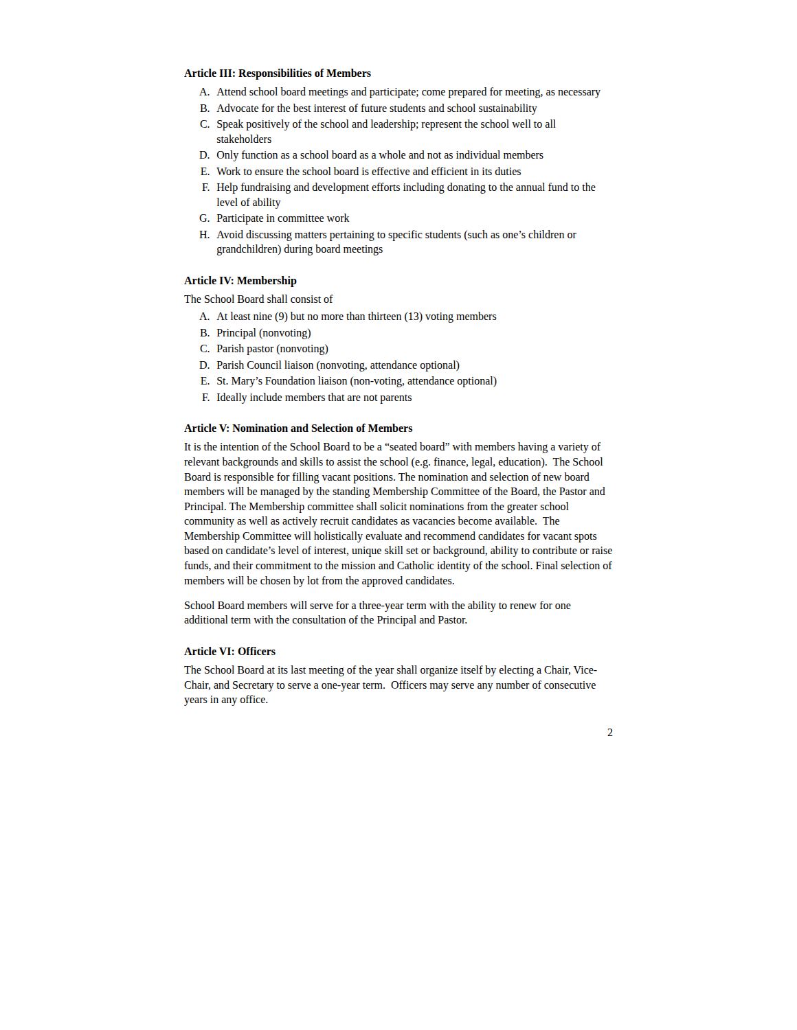Article III: Responsibilities of Members
Attend school board meetings and participate; come prepared for meeting, as necessary
Advocate for the best interest of future students and school sustainability
Speak positively of the school and leadership; represent the school well to all stakeholders
Only function as a school board as a whole and not as individual members
Work to ensure the school board is effective and efficient in its duties
Help fundraising and development efforts including donating to the annual fund to the level of ability
Participate in committee work
Avoid discussing matters pertaining to specific students (such as one’s children or grandchildren) during board meetings
Article IV: Membership
The School Board shall consist of
At least nine (9) but no more than thirteen (13) voting members
Principal (nonvoting)
Parish pastor (nonvoting)
Parish Council liaison (nonvoting, attendance optional)
St. Mary’s Foundation liaison (non-voting, attendance optional)
Ideally include members that are not parents
Article V: Nomination and Selection of Members
It is the intention of the School Board to be a “seated board” with members having a variety of relevant backgrounds and skills to assist the school (e.g. finance, legal, education). The School Board is responsible for filling vacant positions. The nomination and selection of new board members will be managed by the standing Membership Committee of the Board, the Pastor and Principal. The Membership committee shall solicit nominations from the greater school community as well as actively recruit candidates as vacancies become available. The Membership Committee will holistically evaluate and recommend candidates for vacant spots based on candidate’s level of interest, unique skill set or background, ability to contribute or raise funds, and their commitment to the mission and Catholic identity of the school. Final selection of members will be chosen by lot from the approved candidates.
School Board members will serve for a three-year term with the ability to renew for one additional term with the consultation of the Principal and Pastor.
Article VI: Officers
The School Board at its last meeting of the year shall organize itself by electing a Chair, Vice-Chair, and Secretary to serve a one-year term. Officers may serve any number of consecutive years in any office.
2